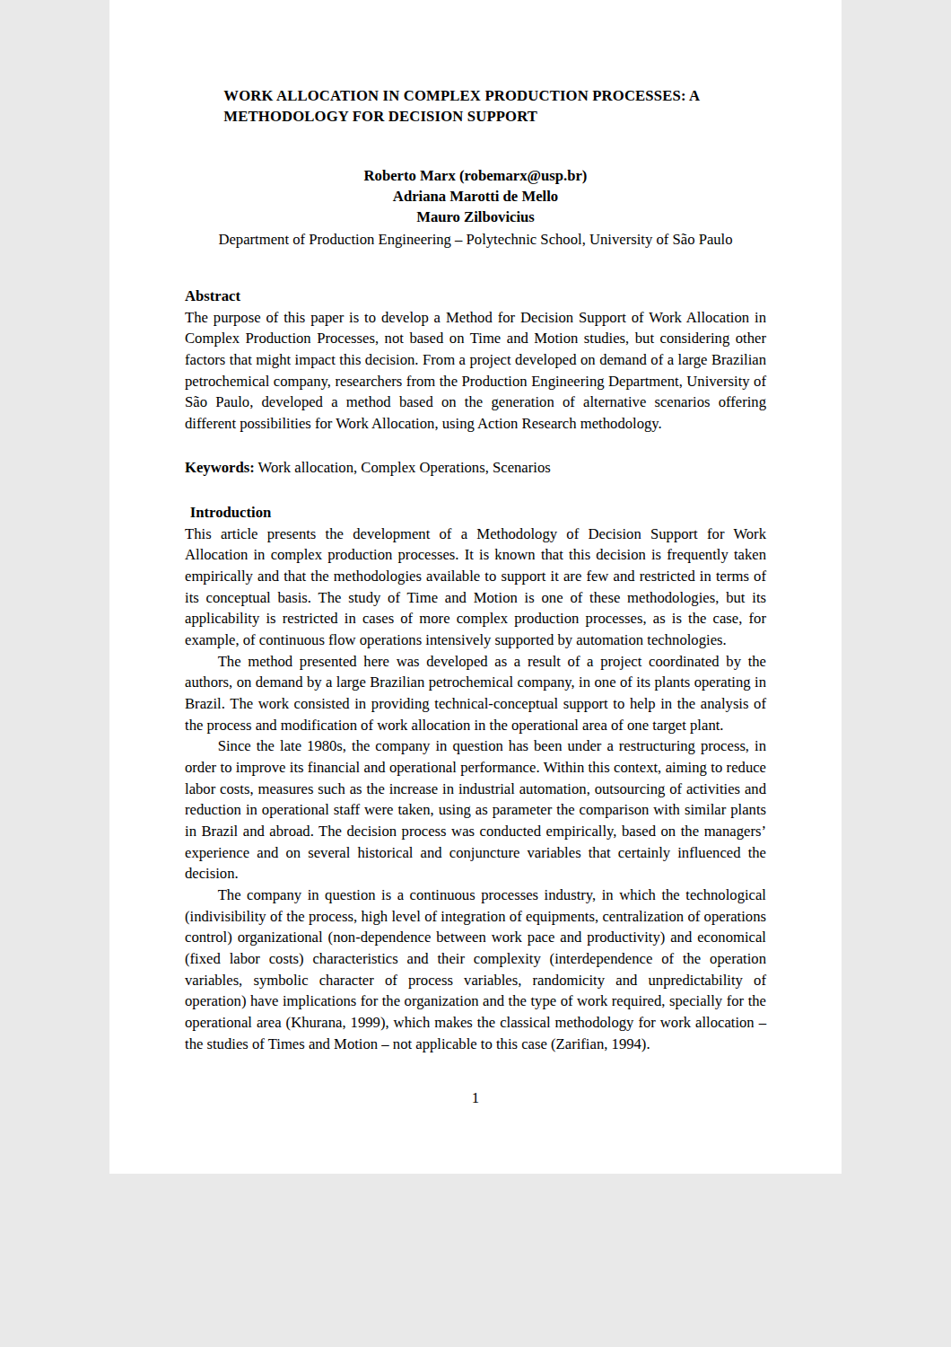Work Allocation in Complex Production Processes: A Methodology for Decision Support
Roberto Marx (robemarx@usp.br)
Adriana Marotti de Mello
Mauro Zilbovicius
Department of Production Engineering – Polytechnic School, University of São Paulo
Abstract
The purpose of this paper is to develop a Method for Decision Support of Work Allocation in Complex Production Processes, not based on Time and Motion studies, but considering other factors that might impact this decision. From a project developed on demand of a large Brazilian petrochemical company, researchers from the Production Engineering Department, University of São Paulo, developed a method based on the generation of alternative scenarios offering different possibilities for Work Allocation, using Action Research methodology.
Keywords: Work allocation, Complex Operations, Scenarios
Introduction
This article presents the development of a Methodology of Decision Support for Work Allocation in complex production processes. It is known that this decision is frequently taken empirically and that the methodologies available to support it are few and restricted in terms of its conceptual basis. The study of Time and Motion is one of these methodologies, but its applicability is restricted in cases of more complex production processes, as is the case, for example, of continuous flow operations intensively supported by automation technologies.
The method presented here was developed as a result of a project coordinated by the authors, on demand by a large Brazilian petrochemical company, in one of its plants operating in Brazil. The work consisted in providing technical-conceptual support to help in the analysis of the process and modification of work allocation in the operational area of one target plant.
Since the late 1980s, the company in question has been under a restructuring process, in order to improve its financial and operational performance. Within this context, aiming to reduce labor costs, measures such as the increase in industrial automation, outsourcing of activities and reduction in operational staff were taken, using as parameter the comparison with similar plants in Brazil and abroad. The decision process was conducted empirically, based on the managers’ experience and on several historical and conjuncture variables that certainly influenced the decision.
The company in question is a continuous processes industry, in which the technological (indivisibility of the process, high level of integration of equipments, centralization of operations control) organizational (non-dependence between work pace and productivity) and economical (fixed labor costs) characteristics and their complexity (interdependence of the operation variables, symbolic character of process variables, randomicity and unpredictability of operation) have implications for the organization and the type of work required, specially for the operational area (Khurana, 1999), which makes the classical methodology for work allocation – the studies of Times and Motion – not applicable to this case (Zarifian, 1994).
1